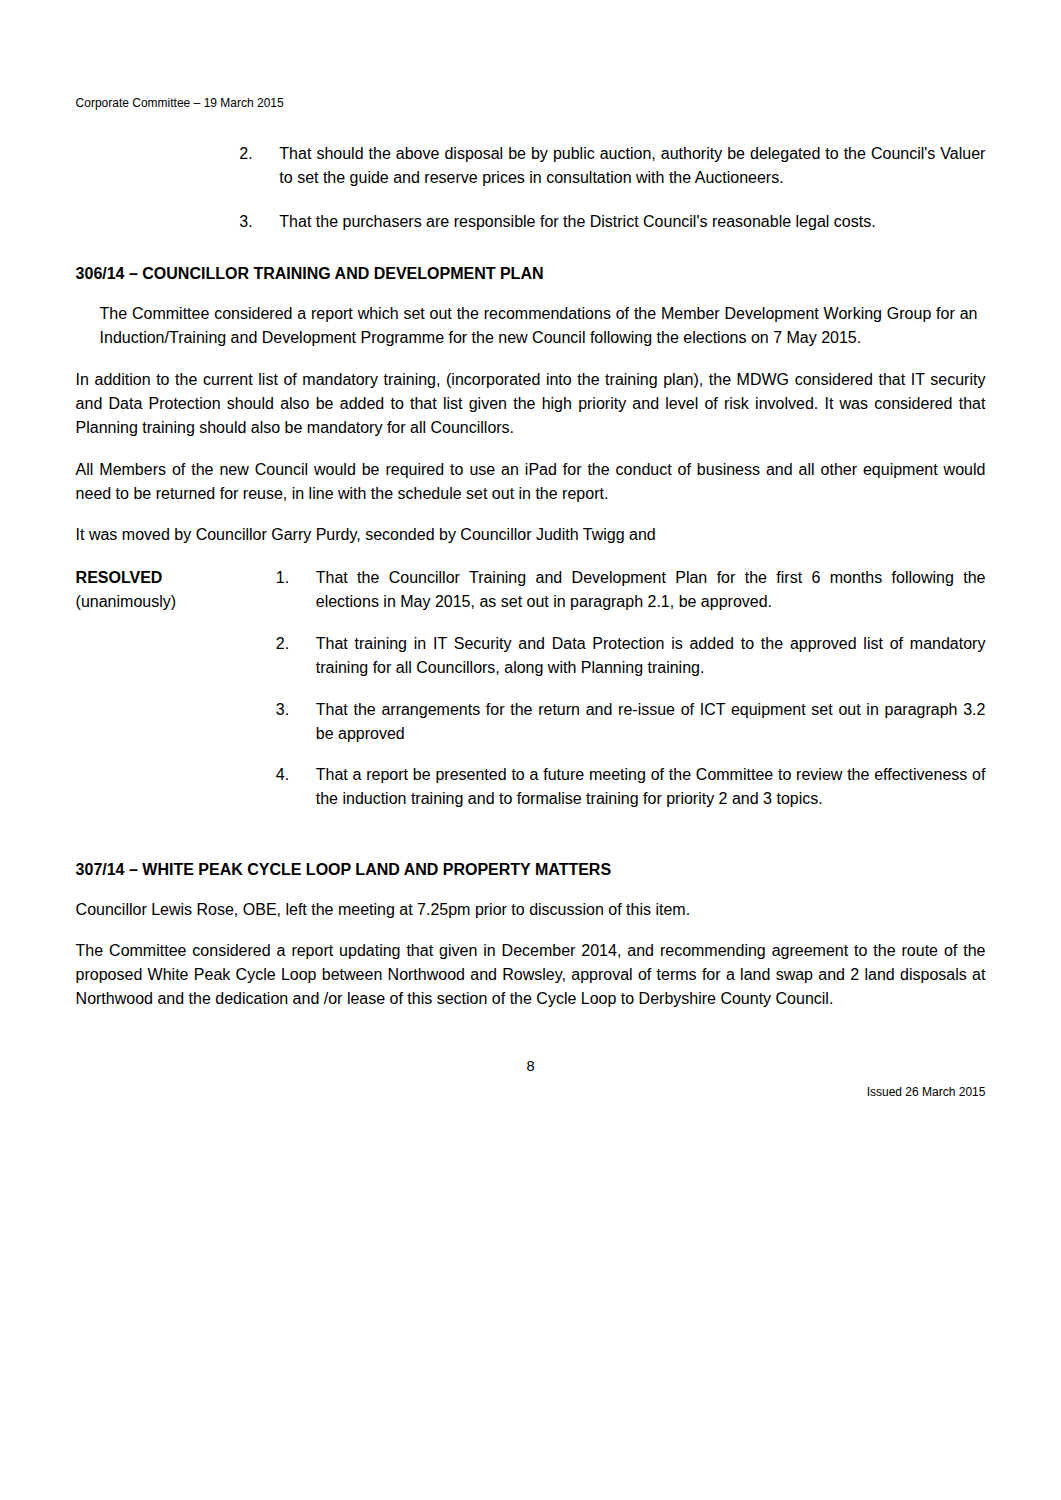Corporate Committee – 19 March 2015
2.
That should the above disposal be by public auction, authority be delegated to the Council's Valuer to set the guide and reserve prices in consultation with the Auctioneers.
3.
That the purchasers are responsible for the District Council's reasonable legal costs.
306/14 – COUNCILLOR TRAINING AND DEVELOPMENT PLAN
The Committee considered a report which set out the recommendations of the Member Development Working Group for an Induction/Training and Development Programme for the new Council following the elections on 7 May 2015.
In addition to the current list of mandatory training, (incorporated into the training plan), the MDWG considered that IT security and Data Protection should also be added to that list given the high priority and level of risk involved. It was considered that Planning training should also be mandatory for all Councillors.
All Members of the new Council would be required to use an iPad for the conduct of business and all other equipment would need to be returned for reuse, in line with the schedule set out in the report.
It was moved by Councillor Garry Purdy, seconded by Councillor Judith Twigg and
RESOLVED (unanimously)
1.
That the Councillor Training and Development Plan for the first 6 months following the elections in May 2015, as set out in paragraph 2.1, be approved.
2.
That training in IT Security and Data Protection is added to the approved list of mandatory training for all Councillors, along with Planning training.
3.
That the arrangements for the return and re-issue of ICT equipment set out in paragraph 3.2 be approved
4.
That a report be presented to a future meeting of the Committee to review the effectiveness of the induction training and to formalise training for priority 2 and 3 topics.
307/14 – WHITE PEAK CYCLE LOOP LAND AND PROPERTY MATTERS
Councillor Lewis Rose, OBE, left the meeting at 7.25pm prior to discussion of this item.
The Committee considered a report updating that given in December 2014, and recommending agreement to the route of the proposed White Peak Cycle Loop between Northwood and Rowsley, approval of terms for a land swap and 2 land disposals at Northwood and the dedication and /or lease of this section of the Cycle Loop to Derbyshire County Council.
8
Issued 26 March 2015